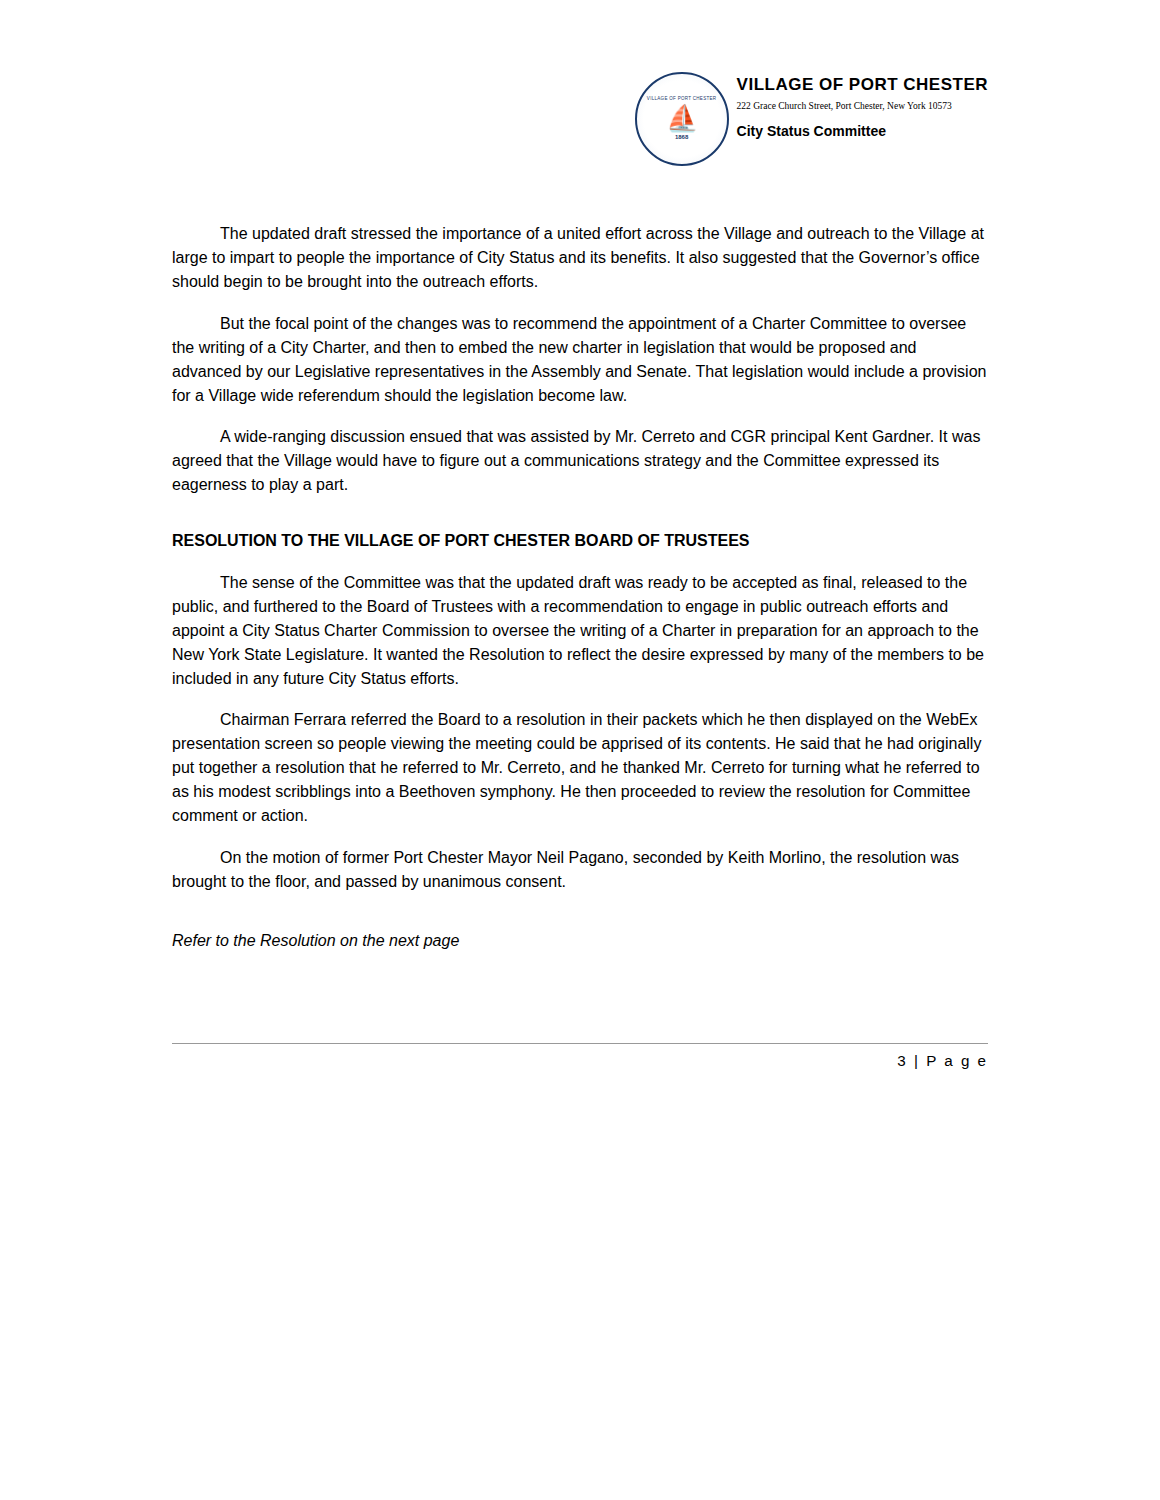VILLAGE OF PORT CHESTER
⛵
1868
VILLAGE OF PORT CHESTER
222 Grace Church Street, Port Chester, New York 10573
City Status Committee
The updated draft stressed the importance of a united effort across the Village and outreach to the Village at large to impart to people the importance of City Status and its benefits. It also suggested that the Governor’s office should begin to be brought into the outreach efforts.
But the focal point of the changes was to recommend the appointment of a Charter Committee to oversee the writing of a City Charter, and then to embed the new charter in legislation that would be proposed and advanced by our Legislative representatives in the Assembly and Senate. That legislation would include a provision for a Village wide referendum should the legislation become law.
A wide-ranging discussion ensued that was assisted by Mr. Cerreto and CGR principal Kent Gardner. It was agreed that the Village would have to figure out a communications strategy and the Committee expressed its eagerness to play a part.
RESOLUTION TO THE VILLAGE OF PORT CHESTER BOARD OF TRUSTEES
The sense of the Committee was that the updated draft was ready to be accepted as final, released to the public, and furthered to the Board of Trustees with a recommendation to engage in public outreach efforts and appoint a City Status Charter Commission to oversee the writing of a Charter in preparation for an approach to the New York State Legislature. It wanted the Resolution to reflect the desire expressed by many of the members to be included in any future City Status efforts.
Chairman Ferrara referred the Board to a resolution in their packets which he then displayed on the WebEx presentation screen so people viewing the meeting could be apprised of its contents. He said that he had originally put together a resolution that he referred to Mr. Cerreto, and he thanked Mr. Cerreto for turning what he referred to as his modest scribblings into a Beethoven symphony. He then proceeded to review the resolution for Committee comment or action.
On the motion of former Port Chester Mayor Neil Pagano, seconded by Keith Morlino, the resolution was brought to the floor, and passed by unanimous consent.
Refer to the Resolution on the next page
3 | P a g e